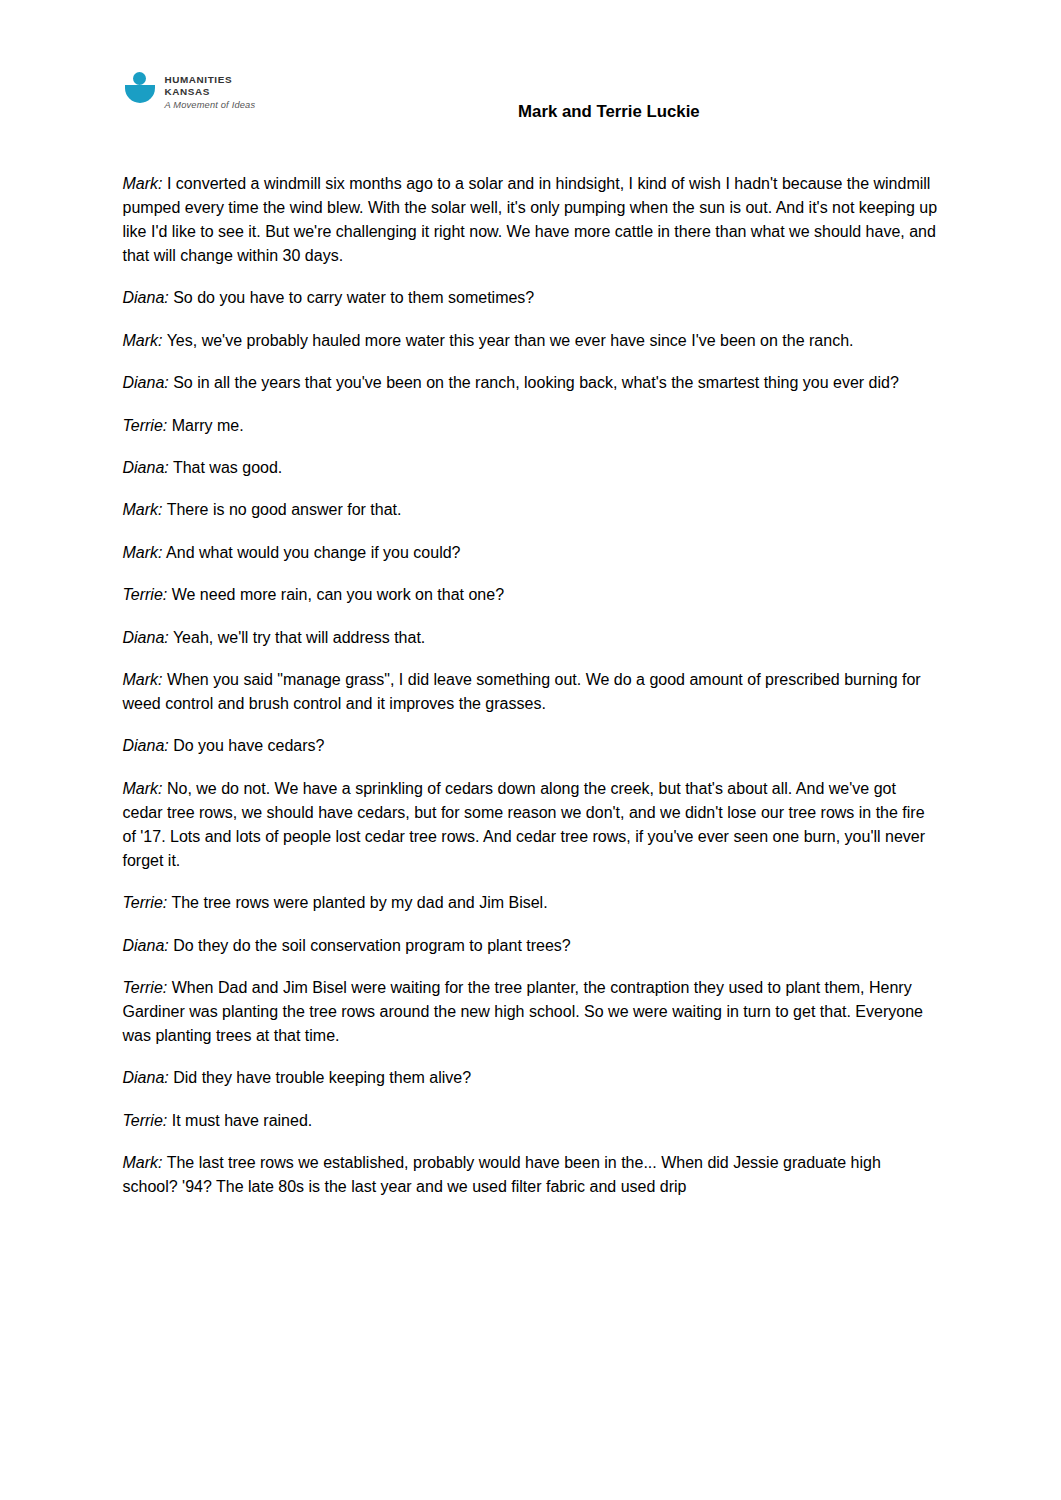HUMANITIES
KANSAS
A Movement of Ideas
Mark and Terrie Luckie
Mark: I converted a windmill six months ago to a solar and in hindsight, I kind of wish I hadn't because the windmill pumped every time the wind blew. With the solar well, it's only pumping when the sun is out. And it's not keeping up like I'd like to see it. But we're challenging it right now. We have more cattle in there than what we should have, and that will change within 30 days.
Diana: So do you have to carry water to them sometimes?
Mark: Yes, we've probably hauled more water this year than we ever have since I've been on the ranch.
Diana: So in all the years that you've been on the ranch, looking back, what's the smartest thing you ever did?
Terrie: Marry me.
Diana: That was good.
Mark: There is no good answer for that.
Mark: And what would you change if you could?
Terrie: We need more rain, can you work on that one?
Diana: Yeah, we'll try that will address that.
Mark: When you said "manage grass", I did leave something out. We do a good amount of prescribed burning for weed control and brush control and it improves the grasses.
Diana: Do you have cedars?
Mark: No, we do not. We have a sprinkling of cedars down along the creek, but that's about all. And we've got cedar tree rows, we should have cedars, but for some reason we don't, and we didn't lose our tree rows in the fire of '17. Lots and lots of people lost cedar tree rows. And cedar tree rows, if you've ever seen one burn, you'll never forget it.
Terrie: The tree rows were planted by my dad and Jim Bisel.
Diana: Do they do the soil conservation program to plant trees?
Terrie: When Dad and Jim Bisel were waiting for the tree planter, the contraption they used to plant them, Henry Gardiner was planting the tree rows around the new high school. So we were waiting in turn to get that. Everyone was planting trees at that time.
Diana: Did they have trouble keeping them alive?
Terrie: It must have rained.
Mark: The last tree rows we established, probably would have been in the... When did Jessie graduate high school? '94? The late 80s is the last year and we used filter fabric and used drip